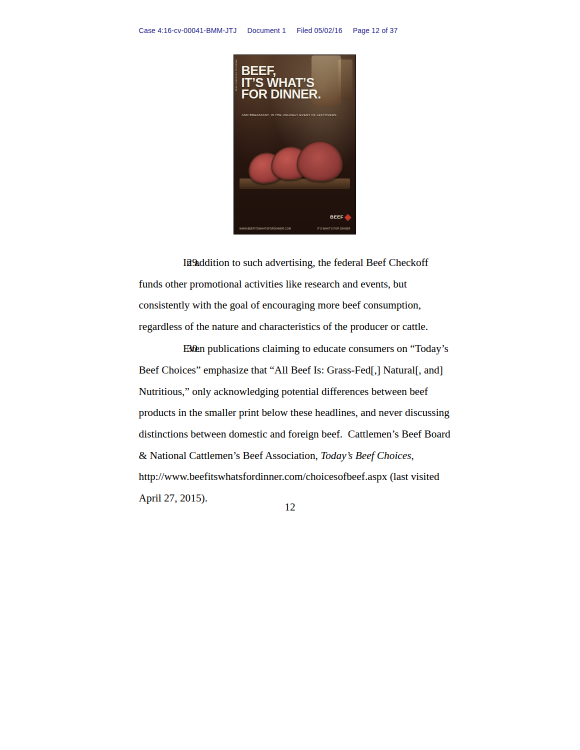Case 4:16-cv-00041-BMM-JTJ Document 1 Filed 05/02/16 Page 12 of 37
BEEF CHECKOFF PROGRAM
BEEF,
IT’S WHAT’S
FOR DINNER.
AND BREAKFAST, IN THE UNLIKELY EVENT OF LEFTOVERS.
BEEF
WWW.BEEFITSWHATSFORDINNER.COM IT’S WHAT’S FOR DINNER
29. In addition to such advertising, the federal Beef Checkoff funds other promotional activities like research and events, but consistently with the goal of encouraging more beef consumption, regardless of the nature and characteristics of the producer or cattle.
30. Even publications claiming to educate consumers on “Today’s Beef Choices” emphasize that “All Beef Is: Grass-Fed[,] Natural[, and] Nutritious,” only acknowledging potential differences between beef products in the smaller print below these headlines, and never discussing distinctions between domestic and foreign beef. Cattlemen’s Beef Board & National Cattlemen’s Beef Association, Today’s Beef Choices, http://www.beefitswhatsfordinner.com/choicesofbeef.aspx (last visited April 27, 2015).
12